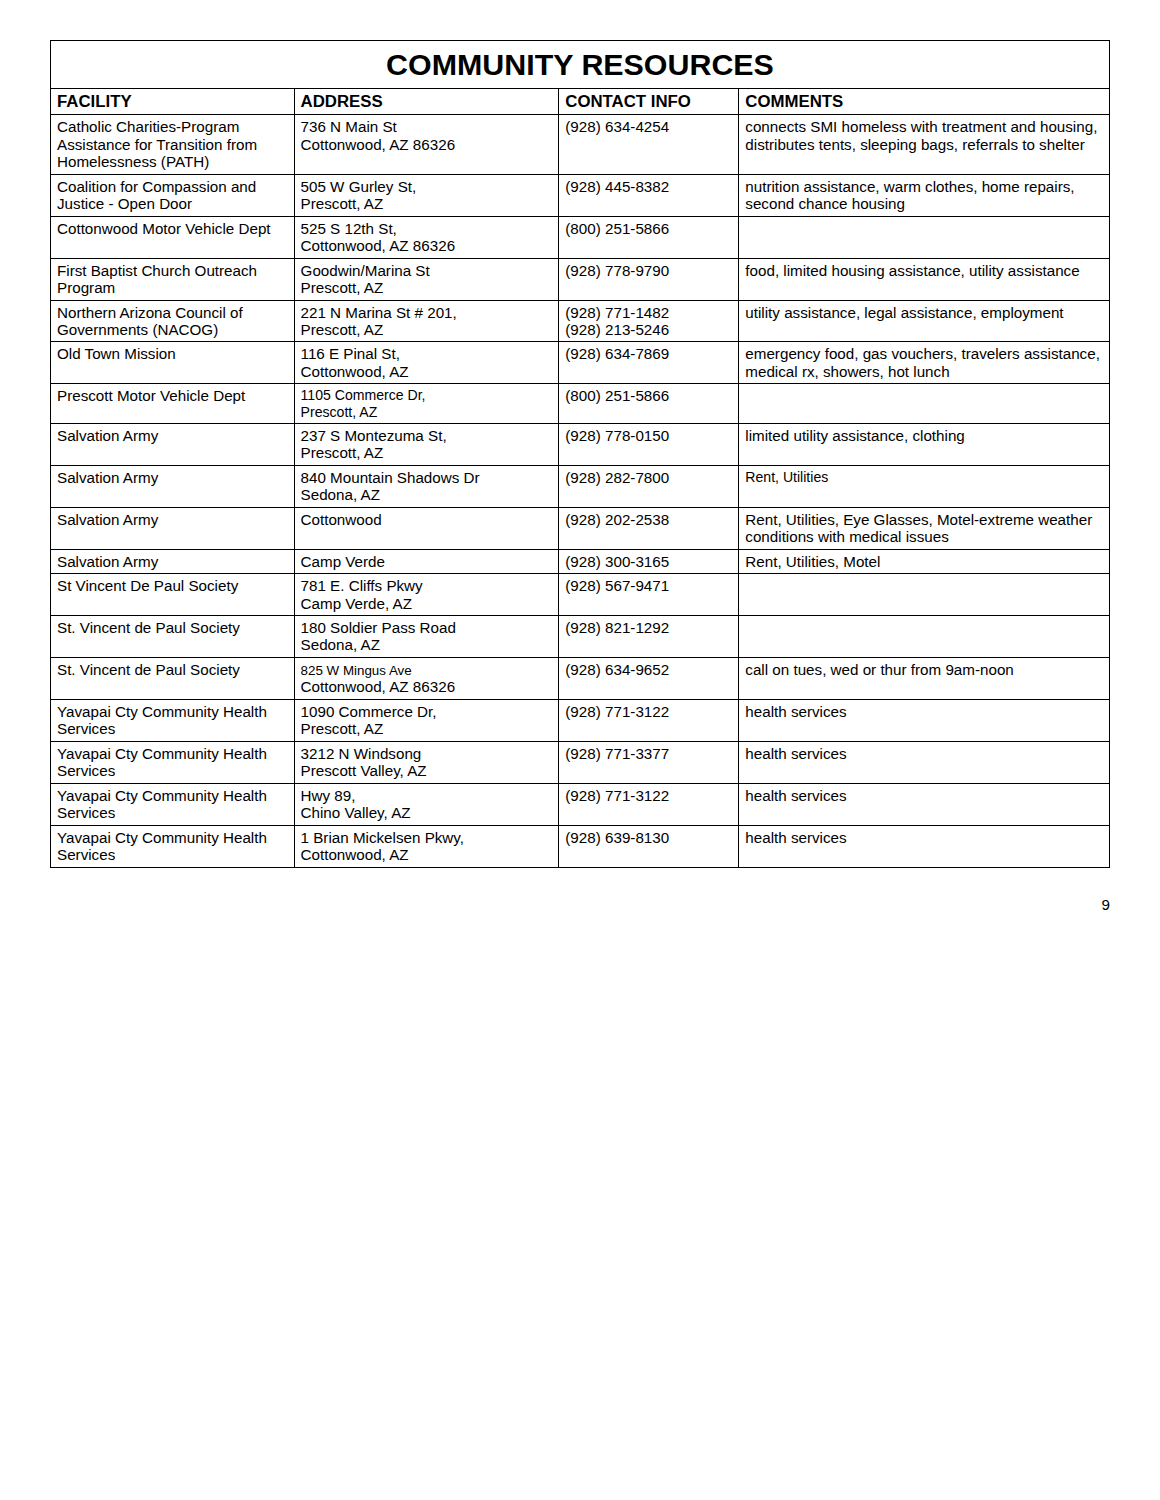COMMUNITY RESOURCES
| FACILITY | ADDRESS | CONTACT INFO | COMMENTS |
| --- | --- | --- | --- |
| Catholic Charities-Program Assistance for Transition from Homelessness (PATH) | 736 N Main St Cottonwood, AZ 86326 | (928) 634-4254 | connects SMI homeless with treatment and housing, distributes tents, sleeping bags, referrals to shelter |
| Coalition for Compassion and Justice - Open Door | 505 W Gurley St, Prescott, AZ | (928) 445-8382 | nutrition assistance, warm clothes, home repairs, second chance housing |
| Cottonwood Motor Vehicle Dept | 525 S 12th St, Cottonwood, AZ 86326 | (800) 251-5866 | |
| First Baptist Church Outreach Program | Goodwin/Marina St Prescott, AZ | (928) 778-9790 | food, limited housing assistance, utility assistance |
| Northern Arizona Council of Governments (NACOG) | 221 N Marina St # 201, Prescott, AZ | (928) 771-1482 (928) 213-5246 | utility assistance, legal assistance, employment |
| Old Town Mission | 116 E Pinal St, Cottonwood, AZ | (928) 634-7869 | emergency food, gas vouchers, travelers assistance, medical rx, showers, hot lunch |
| Prescott Motor Vehicle Dept | 1105 Commerce Dr, Prescott, AZ | (800) 251-5866 | |
| Salvation Army | 237 S Montezuma St, Prescott, AZ | (928) 778-0150 | limited utility assistance, clothing |
| Salvation Army | 840 Mountain Shadows Dr Sedona, AZ | (928) 282-7800 | Rent, Utilities |
| Salvation Army | Cottonwood | (928) 202-2538 | Rent, Utilities, Eye Glasses, Motel-extreme weather conditions with medical issues |
| Salvation Army | Camp Verde | (928) 300-3165 | Rent, Utilities, Motel |
| St Vincent De Paul Society | 781 E. Cliffs Pkwy Camp Verde, AZ | (928) 567-9471 | |
| St. Vincent de Paul Society | 180 Soldier Pass Road Sedona, AZ | (928) 821-1292 | |
| St. Vincent de Paul Society | 825 W Mingus Ave Cottonwood, AZ 86326 | (928) 634-9652 | call on tues, wed or thur from 9am-noon |
| Yavapai Cty Community Health Services | 1090 Commerce Dr, Prescott, AZ | (928) 771-3122 | health services |
| Yavapai Cty Community Health Services | 3212 N Windsong Prescott Valley, AZ | (928) 771-3377 | health services |
| Yavapai Cty Community Health Services | Hwy 89, Chino Valley, AZ | (928) 771-3122 | health services |
| Yavapai Cty Community Health Services | 1 Brian Mickelsen Pkwy, Cottonwood, AZ | (928) 639-8130 | health services |
9